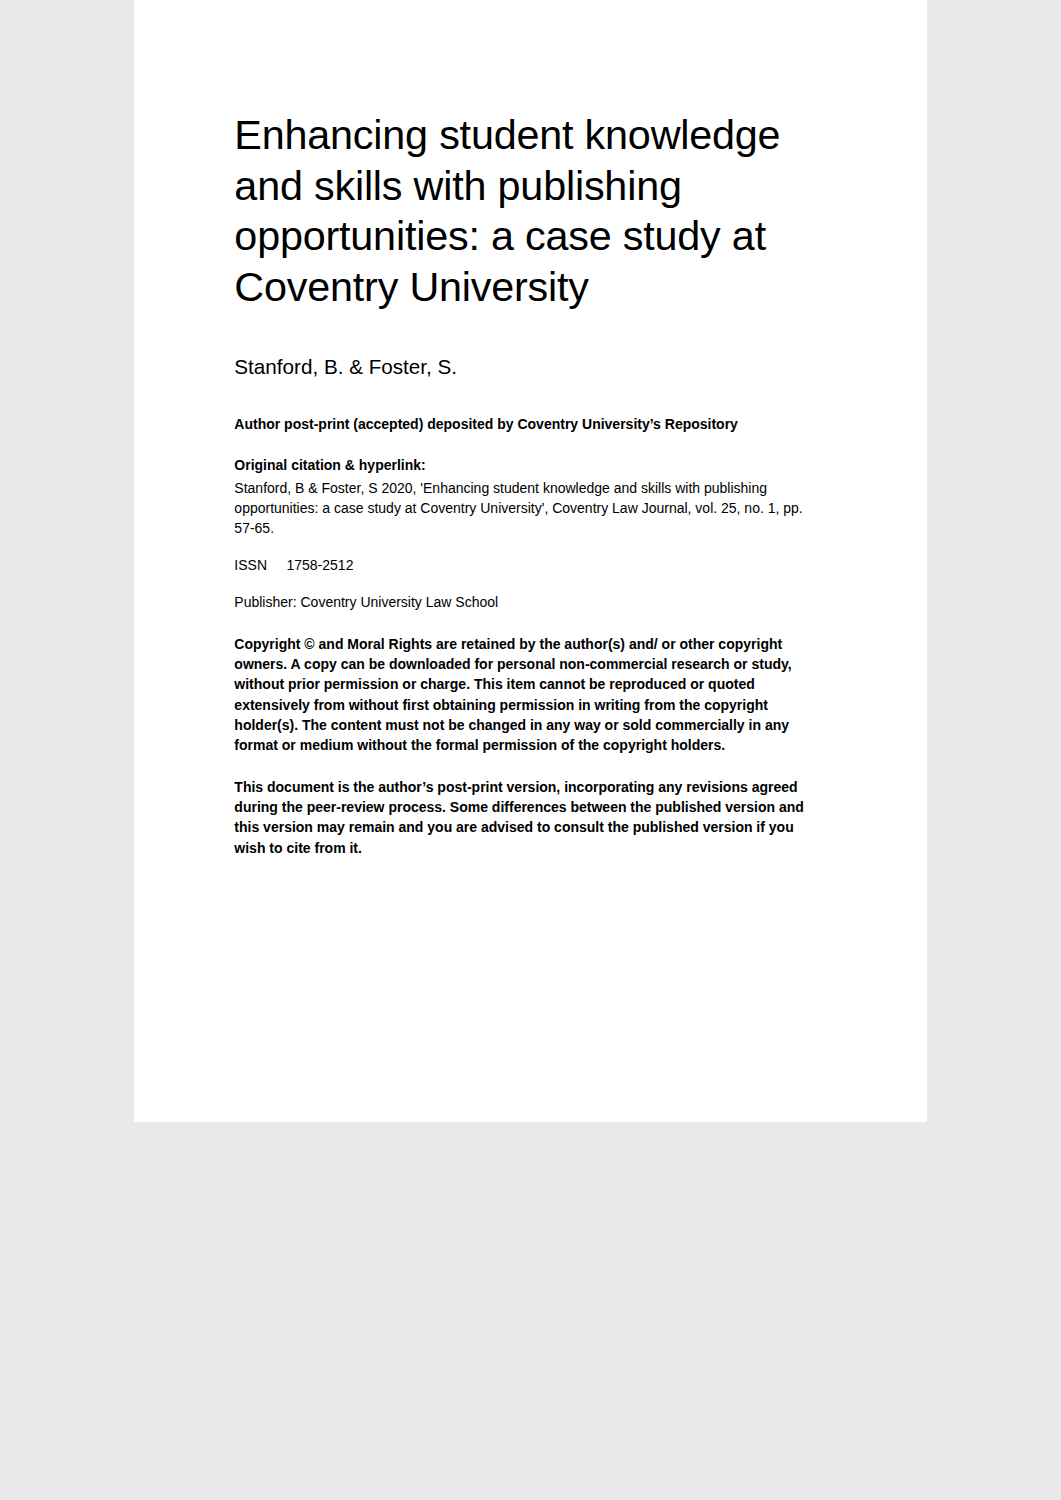Enhancing student knowledge and skills with publishing opportunities: a case study at Coventry University
Stanford, B. & Foster, S.
Author post-print (accepted) deposited by Coventry University’s Repository
Original citation & hyperlink:
Stanford, B & Foster, S 2020, 'Enhancing student knowledge and skills with publishing opportunities: a case study at Coventry University', Coventry Law Journal, vol. 25, no. 1, pp. 57-65.
ISSN 1758-2512
Publisher: Coventry University Law School
Copyright © and Moral Rights are retained by the author(s) and/ or other copyright owners. A copy can be downloaded for personal non-commercial research or study, without prior permission or charge. This item cannot be reproduced or quoted extensively from without first obtaining permission in writing from the copyright holder(s). The content must not be changed in any way or sold commercially in any format or medium without the formal permission of the copyright holders.
This document is the author’s post-print version, incorporating any revisions agreed during the peer-review process. Some differences between the published version and this version may remain and you are advised to consult the published version if you wish to cite from it.